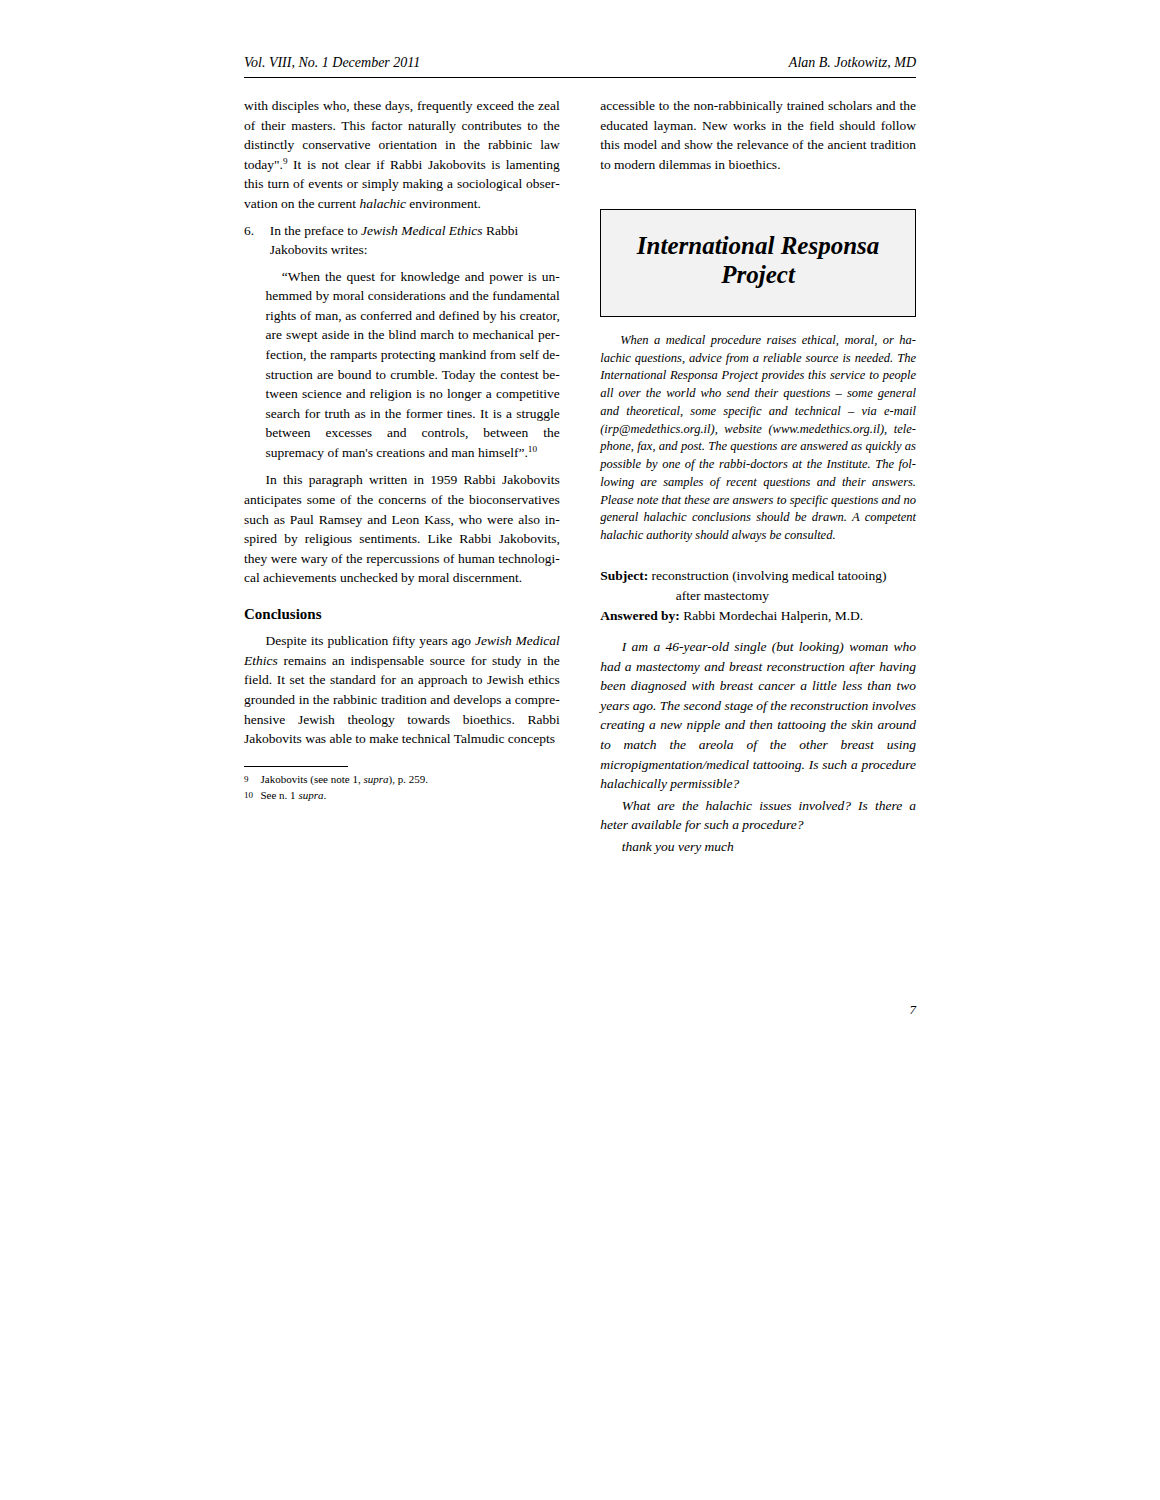Vol. VIII, No. 1 December 2011
Alan B. Jotkowitz, MD
with disciples who, these days, frequently exceed the zeal of their masters. This factor naturally contributes to the distinctly conservative orientation in the rabbinic law today".9 It is not clear if Rabbi Jakobovits is lamenting this turn of events or simply making a sociological observation on the current halachic environment.
6. In the preface to Jewish Medical Ethics Rabbi Jakobovits writes:
“When the quest for knowledge and power is unhemmed by moral considerations and the fundamental rights of man, as conferred and defined by his creator, are swept aside in the blind march to mechanical perfection, the ramparts protecting mankind from self destruction are bound to crumble. Today the contest between science and religion is no longer a competitive search for truth as in the former tines. It is a struggle between excesses and controls, between the supremacy of man's creations and man himself”.10
In this paragraph written in 1959 Rabbi Jakobovits anticipates some of the concerns of the bioconservatives such as Paul Ramsey and Leon Kass, who were also inspired by religious sentiments. Like Rabbi Jakobovits, they were wary of the repercussions of human technological achievements unchecked by moral discernment.
Conclusions
Despite its publication fifty years ago Jewish Medical Ethics remains an indispensable source for study in the field. It set the standard for an approach to Jewish ethics grounded in the rabbinic tradition and develops a comprehensive Jewish theology towards bioethics. Rabbi Jakobovits was able to make technical Talmudic concepts
9
Jakobovits (see note 1, supra), p. 259.
10
See n. 1 supra.
accessible to the non-rabbinically trained scholars and the educated layman. New works in the field should follow this model and show the relevance of the ancient tradition to modern dilemmas in bioethics.
International Responsa
Project
When a medical procedure raises ethical, moral, or halachic questions, advice from a reliable source is needed. The International Responsa Project provides this service to people all over the world who send their questions – some general and theoretical, some specific and technical – via e-mail (irp@medethics.org.il), website (www.medethics.org.il), telephone, fax, and post. The questions are answered as quickly as possible by one of the rabbi-doctors at the Institute. The following are samples of recent questions and their answers. Please note that these are answers to specific questions and no general halachic conclusions should be drawn. A competent halachic authority should always be consulted.
Subject: reconstruction (involving medical tatooing) after mastectomy Answered by: Rabbi Mordechai Halperin, M.D.
I am a 46-year-old single (but looking) woman who had a mastectomy and breast reconstruction after having been diagnosed with breast cancer a little less than two years ago. The second stage of the reconstruction involves creating a new nipple and then tattooing the skin around to match the areola of the other breast using micropigmentation/medical tattooing. Is such a procedure halachically permissible?
What are the halachic issues involved? Is there a heter available for such a procedure?
thank you very much
7